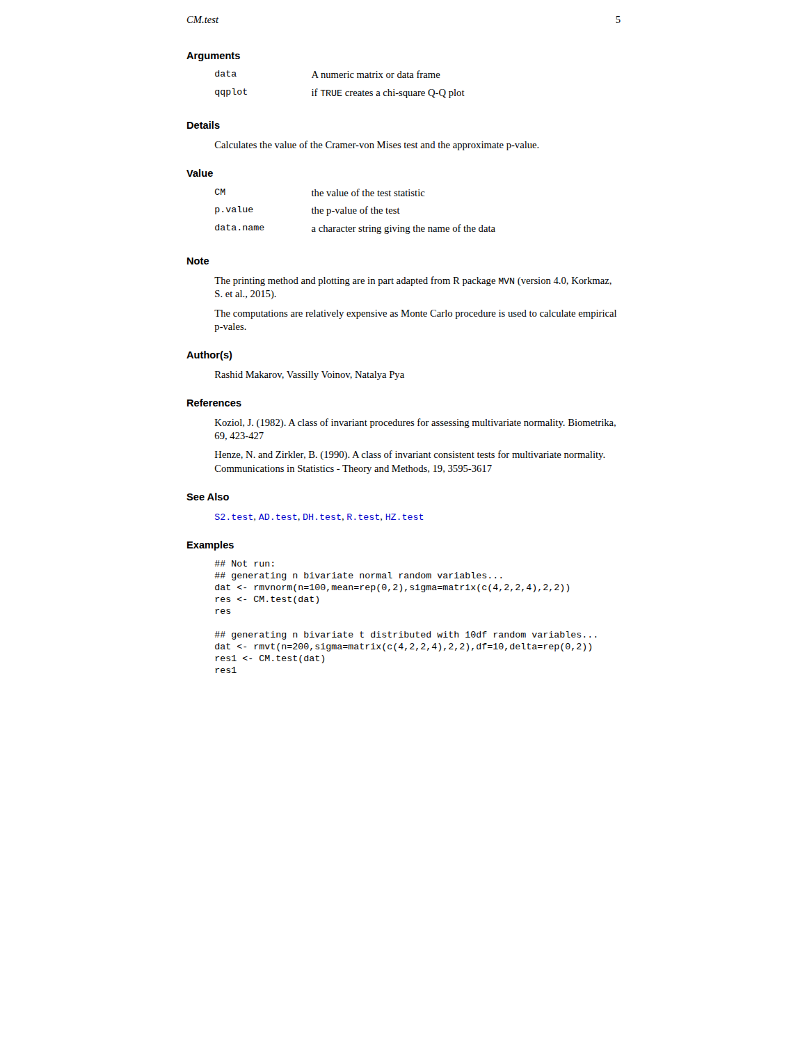CM.test 5
Arguments
| data | A numeric matrix or data frame |
| qqplot | if TRUE creates a chi-square Q-Q plot |
Details
Calculates the value of the Cramer-von Mises test and the approximate p-value.
Value
| CM | the value of the test statistic |
| p.value | the p-value of the test |
| data.name | a character string giving the name of the data |
Note
The printing method and plotting are in part adapted from R package MVN (version 4.0, Korkmaz, S. et al., 2015).
The computations are relatively expensive as Monte Carlo procedure is used to calculate empirical p-vales.
Author(s)
Rashid Makarov, Vassilly Voinov, Natalya Pya
References
Koziol, J. (1982). A class of invariant procedures for assessing multivariate normality. Biometrika, 69, 423-427
Henze, N. and Zirkler, B. (1990). A class of invariant consistent tests for multivariate normality. Communications in Statistics - Theory and Methods, 19, 3595-3617
See Also
S2.test, AD.test, DH.test, R.test, HZ.test
Examples
## Not run: 
## generating n bivariate normal random variables...
dat <- rmvnorm(n=100,mean=rep(0,2),sigma=matrix(c(4,2,2,4),2,2))
res <- CM.test(dat)
res

## generating n bivariate t distributed with 10df random variables...
dat <- rmvt(n=200,sigma=matrix(c(4,2,2,4),2,2),df=10,delta=rep(0,2))
res1 <- CM.test(dat)
res1